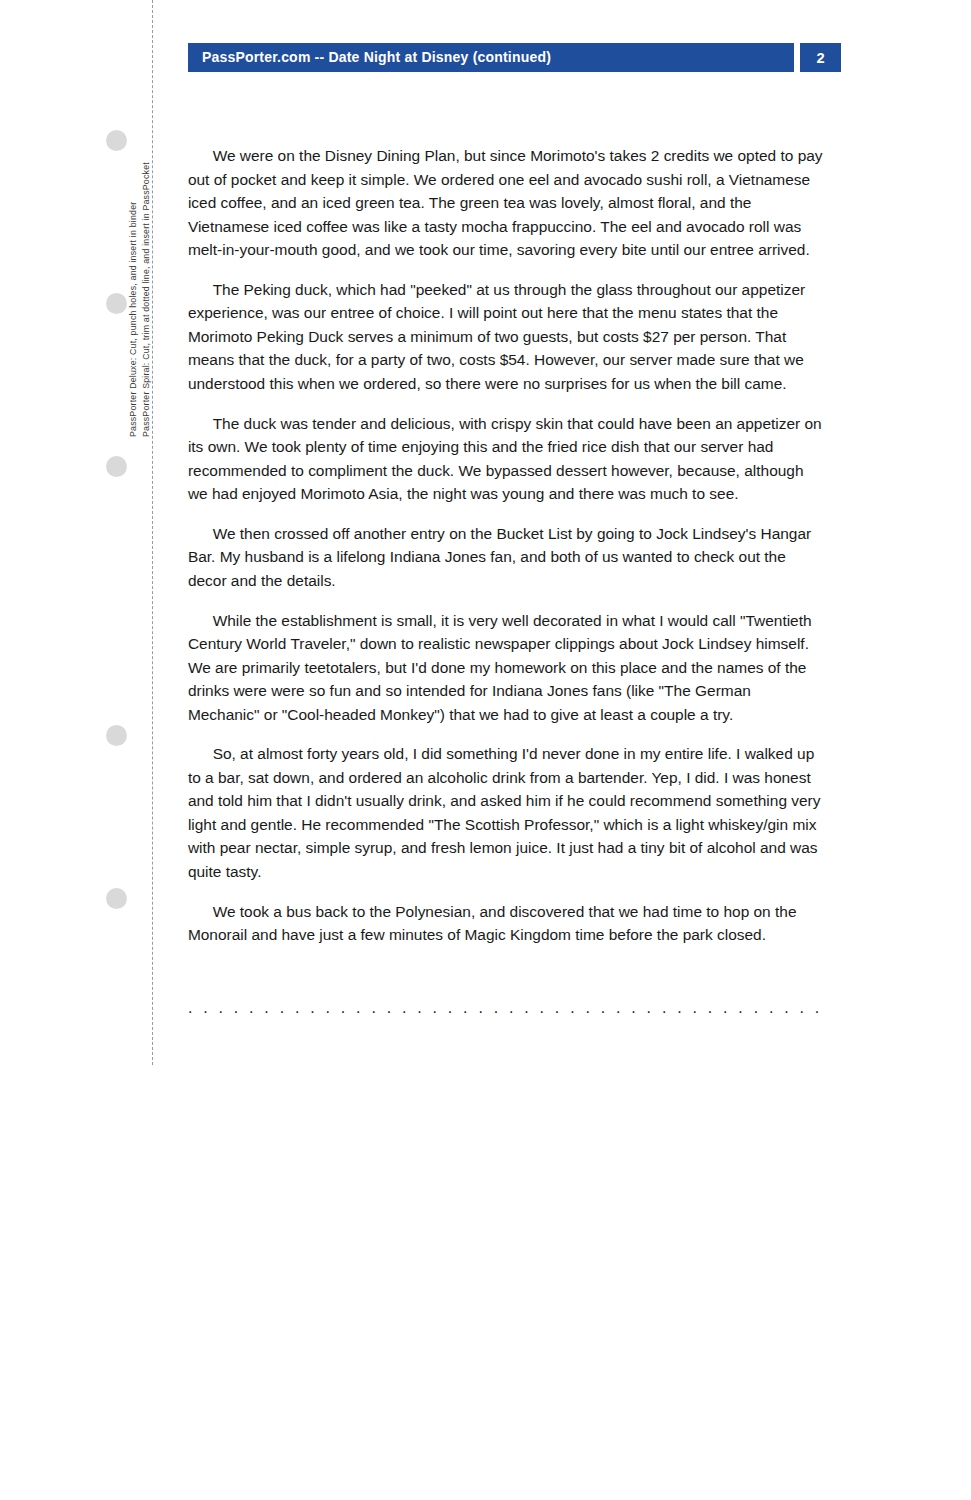PassPorter Deluxe: Cut, punch holes, and insert in binder
PassPorter Spiral: Cut, trim at dotted line, and insert in PassPocket
PassPorter.com -- Date Night at Disney (continued)
2
We were on the Disney Dining Plan, but since Morimoto's takes 2 credits we opted to pay out of pocket and keep it simple. We ordered one eel and avocado sushi roll, a Vietnamese iced coffee, and an iced green tea. The green tea was lovely, almost floral, and the Vietnamese iced coffee was like a tasty mocha frappuccino. The eel and avocado roll was melt-in-your-mouth good, and we took our time, savoring every bite until our entree arrived.
The Peking duck, which had "peeked" at us through the glass throughout our appetizer experience, was our entree of choice. I will point out here that the menu states that the Morimoto Peking Duck serves a minimum of two guests, but costs $27 per person. That means that the duck, for a party of two, costs $54. However, our server made sure that we understood this when we ordered, so there were no surprises for us when the bill came.
The duck was tender and delicious, with crispy skin that could have been an appetizer on its own. We took plenty of time enjoying this and the fried rice dish that our server had recommended to compliment the duck. We bypassed dessert however, because, although we had enjoyed Morimoto Asia, the night was young and there was much to see.
We then crossed off another entry on the Bucket List by going to Jock Lindsey's Hangar Bar. My husband is a lifelong Indiana Jones fan, and both of us wanted to check out the decor and the details.
While the establishment is small, it is very well decorated in what I would call "Twentieth Century World Traveler," down to realistic newspaper clippings about Jock Lindsey himself. We are primarily teetotalers, but I'd done my homework on this place and the names of the drinks were were so fun and so intended for Indiana Jones fans (like "The German Mechanic" or "Cool-headed Monkey") that we had to give at least a couple a try.
So, at almost forty years old, I did something I'd never done in my entire life. I walked up to a bar, sat down, and ordered an alcoholic drink from a bartender. Yep, I did. I was honest and told him that I didn't usually drink, and asked him if he could recommend something very light and gentle. He recommended "The Scottish Professor," which is a light whiskey/gin mix with pear nectar, simple syrup, and fresh lemon juice. It just had a tiny bit of alcohol and was quite tasty.
We took a bus back to the Polynesian, and discovered that we had time to hop on the Monorail and have just a few minutes of Magic Kingdom time before the park closed.
. . . . . . . . . . . . . . . . . . . . . . . . . . . . . . . . . . . . . . . . . . . . . . . . . . . . . . . . . . . . . . . .